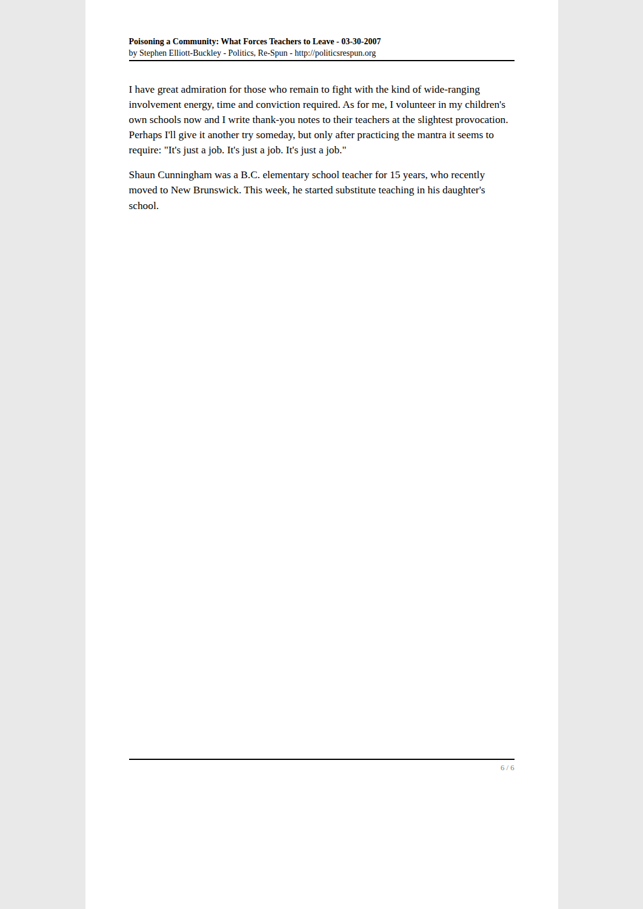Poisoning a Community: What Forces Teachers to Leave - 03-30-2007
by Stephen Elliott-Buckley - Politics, Re-Spun - http://politicsrespun.org
I have great admiration for those who remain to fight with the kind of wide-ranging involvement energy, time and conviction required. As for me, I volunteer in my children's own schools now and I write thank-you notes to their teachers at the slightest provocation. Perhaps I'll give it another try someday, but only after practicing the mantra it seems to require: "It's just a job. It's just a job. It's just a job."
Shaun Cunningham was a B.C. elementary school teacher for 15 years, who recently moved to New Brunswick. This week, he started substitute teaching in his daughter's school.
6 / 6